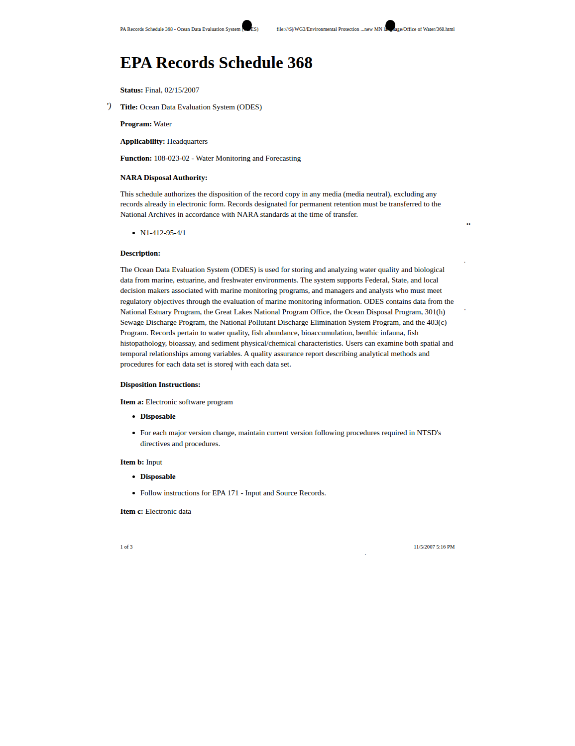PA Records Schedule 368 - Ocean Data Evaluation System (ODES)
file:///S|/WG3/Environmental Protection ...new MN language/Office of Water/368.html
EPA Records Schedule 368
Status: Final, 02/15/2007
’) Title: Ocean Data Evaluation System (ODES)
Program: Water
Applicability: Headquarters
Function: 108-023-02 - Water Monitoring and Forecasting
NARA Disposal Authority:
This schedule authorizes the disposition of the record copy in any media (media neutral), excluding any records already in electronic form. Records designated for permanent retention must be transferred to the National Archives in accordance with NARA standards at the time of transfer.
N1-412-95-4/1
Description:
The Ocean Data Evaluation System (ODES) is used for storing and analyzing water quality and biological data from marine, estuarine, and freshwater environments. The system supports Federal, State, and local decision makers associated with marine monitoring programs, and managers and analysts who must meet regulatory objectives through the evaluation of marine monitoring information. ODES contains data from the National Estuary Program, the Great Lakes National Program Office, the Ocean Disposal Program, 301(h) Sewage Discharge Program, the National Pollutant Discharge Elimination System Program, and the 403(c) Program. Records pertain to water quality, fish abundance, bioaccumulation, benthic infauna, fish histopathology, bioassay, and sediment physical/chemical characteristics. Users can examine both spatial and temporal relationships among variables. A quality assurance report describing analytical methods and procedures for each data set is stored with each data set.
Disposition Instructions:
Item a: Electronic software program
Disposable
For each major version change, maintain current version following procedures required in NTSD's directives and procedures.
Item b: Input
Disposable
Follow instructions for EPA 171 - Input and Source Records.
Item c: Electronic data
••
·
‧
∣
1 of 3
11/5/2007 5:16 PM
·